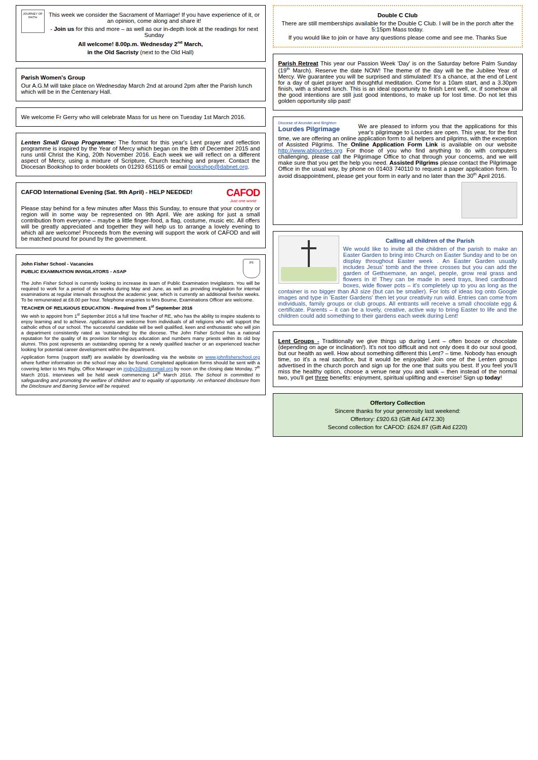JOURNEY OF FAITH
This week we consider the Sacrament of Marriage! If you have experience of it, or an opinion, come along and share it!
- Join us for this and more – as well as our in-depth look at the readings for next Sunday
All welcome! 8.00p.m. Wednesday 2nd March,
in the Old Sacristy (next to the Old Hall)
Parish Women's Group
Our A.G.M will take place on Wednesday March 2nd at around 2pm after the Parish lunch which will be in the Centenary Hall.
We welcome Fr Gerry who will celebrate Mass for us here on Tuesday 1st March 2016.
Lenten Small Group Programme: The format for this year's Lent prayer and reflection programme is inspired by the Year of Mercy which began on the 8th of December 2015 and runs until Christ the King, 20th November 2016. Each week we will reflect on a different aspect of Mercy, using a mixture of Scripture, Church teaching and prayer. Contact the Diocesan Bookshop to order booklets on 01293 651165 or email bookshop@dabnet.org.
CAFOD
Just one world
CAFOD International Evening (Sat. 9th April) - HELP NEEDED!
Please stay behind for a few minutes after Mass this Sunday, to ensure that your country or region will in some way be represented on 9th April. We are asking for just a small contribution from everyone – maybe a little finger-food, a flag, costume, music etc. All offers will be greatly appreciated and together they will help us to arrange a lovely evening to which all are welcome! Proceeds from the evening will support the work of CAFOD and will be matched pound for pound by the government.
JFS
John Fisher School - Vacancies
PUBLIC EXAMINATION INVIGILATORS - ASAP
The John Fisher School is currently looking to increase its team of Public Examination Invigilators. You will be required to work for a period of six weeks during May and June, as well as providing invigilation for internal examinations at regular intervals throughout the academic year, which is currently an additional five/six weeks. To be remunerated at £8.00 per hour. Telephone enquiries to Mrs Bourne, Examinations Officer are welcome.
TEACHER OF RELIGIOUS EDUCATION - Required from 1st September 2016
We wish to appoint from 1st September 2016 a full time Teacher of RE, who has the ability to inspire students to enjoy learning and to achieve. Applications are welcome from individuals of all religions who will support the catholic ethos of our school. The successful candidate will be well qualified, keen and enthusiastic who will join a department consistently rated as 'outstanding' by the diocese. The John Fisher School has a national reputation for the quality of its provision for religious education and numbers many priests within its old boy alumni. This post represents an outstanding opening for a newly qualified teacher or an experienced teacher looking for potential career development within the department.
Application forms (support staff) are available by downloading via the website on www.johnfisherschool.org where further information on the school may also be found. Completed application forms should be sent with a covering letter to Mrs Rigby, Office Manager on jrigby3@suttonmail.org by noon on the closing date Monday, 7th March 2016. Interviews will be held week commencing 14th March 2016. The School is committed to safeguarding and promoting the welfare of children and to equality of opportunity. An enhanced disclosure from the Disclosure and Barring Service will be required.
Double C Club
There are still memberships available for the Double C Club. I will be in the porch after the 5:15pm Mass today.
If you would like to join or have any questions please come and see me. Thanks Sue
Parish Retreat This year our Passion Week 'Day' is on the Saturday before Palm Sunday (19th March). Reserve the date NOW! The theme of the day will be the Jubilee Year of Mercy. We guarantee you will be surprised and stimulated! It's a chance, at the end of Lent for a day of quiet prayer and thoughtful meditation. Come for a 10am start, and a 3.30pm finish, with a shared lunch. This is an ideal opportunity to finish Lent well, or, if somehow all the good intentions are still just good intentions, to make up for lost time. Do not let this golden opportunity slip past!
Diocese of Arundel and Brighton
Lourdes Pilgrimage
We are pleased to inform you that the applications for this year's pilgrimage to Lourdes are open. This year, for the first time, we are offering an online application form to all helpers and pilgrims, with the exception of Assisted Pilgrims. The Online Application Form Link is available on our website http://www.ablourdes.org For those of you who find anything to do with computers challenging, please call the Pilgrimage Office to chat through your concerns, and we will make sure that you get the help you need. Assisted Pilgrims please contact the Pilgrimage Office in the usual way, by phone on 01403 740110 to request a paper application form. To avoid disappointment, please get your form in early and no later than the 30th April 2016.
Calling all children of the Parish
We would like to invite all the children of the parish to make an Easter Garden to bring into Church on Easter Sunday and to be on display throughout Easter week . An Easter Garden usually includes Jesus' tomb and the three crosses but you can add the garden of Gethsemane, an angel, people, grow real grass and flowers in it! They can be made in seed trays, lined cardboard boxes, wide flower pots – it's completely up to you as long as the container is no bigger than A3 size (but can be smaller). For lots of ideas log onto Google images and type in 'Easter Gardens' then let your creativity run wild. Entries can come from individuals, family groups or club groups. All entrants will receive a small chocolate egg & certificate. Parents – it can be a lovely, creative, active way to bring Easter to life and the children could add something to their gardens each week during Lent!
Lent Groups - Traditionally we give things up during Lent – often booze or chocolate (depending on age or inclination!). It's not too difficult and not only does it do our soul good, but our health as well. How about something different this Lent? – time. Nobody has enough time, so it's a real sacrifice, but it would be enjoyable! Join one of the Lenten groups advertised in the church porch and sign up for the one that suits you best. If you feel you'll miss the healthy option, choose a venue near you and walk – then instead of the normal two, you'll get three benefits: enjoyment, spiritual uplifting and exercise! Sign up today!
Offertory Collection
Sincere thanks for your generosity last weekend:
Offertory: £920.63 (Gift Aid £472.30)
Second collection for CAFOD: £624.87 (Gift Aid £220)